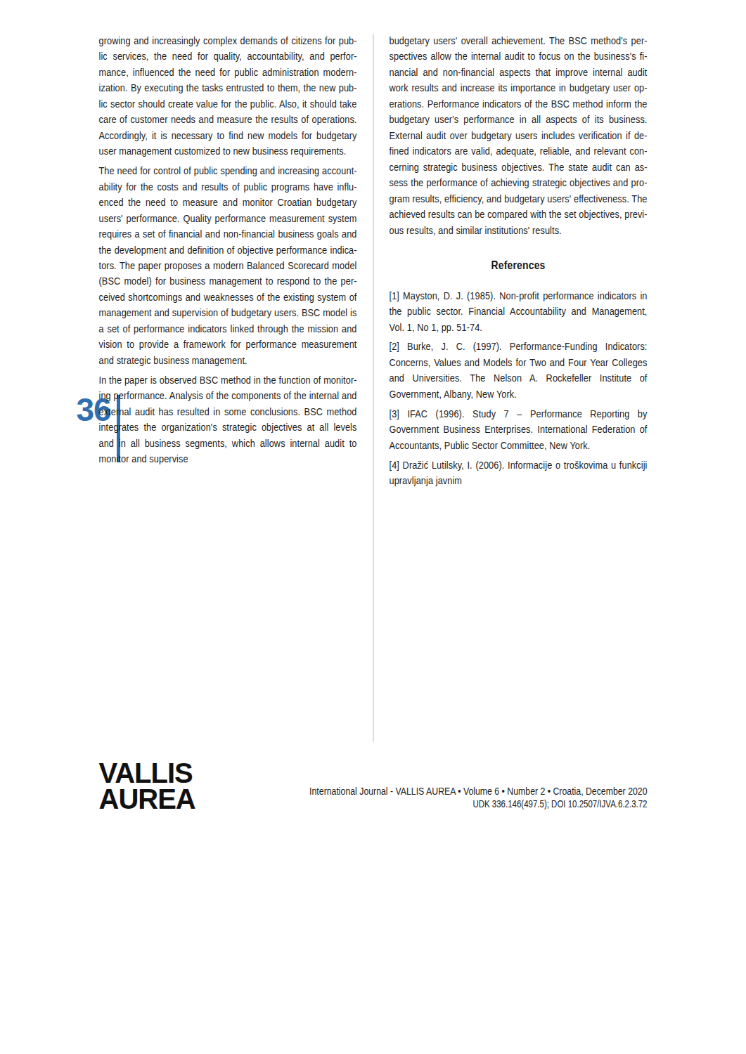36
growing and increasingly complex demands of citizens for public services, the need for quality, accountability, and performance, influenced the need for public administration modernization. By executing the tasks entrusted to them, the new public sector should create value for the public. Also, it should take care of customer needs and measure the results of operations. Accordingly, it is necessary to find new models for budgetary user management customized to new business requirements.
The need for control of public spending and increasing accountability for the costs and results of public programs have influenced the need to measure and monitor Croatian budgetary users' performance. Quality performance measurement system requires a set of financial and non-financial business goals and the development and definition of objective performance indicators. The paper proposes a modern Balanced Scorecard model (BSC model) for business management to respond to the perceived shortcomings and weaknesses of the existing system of management and supervision of budgetary users. BSC model is a set of performance indicators linked through the mission and vision to provide a framework for performance measurement and strategic business management.
In the paper is observed BSC method in the function of monitoring performance. Analysis of the components of the internal and external audit has resulted in some conclusions. BSC method integrates the organization's strategic objectives at all levels and in all business segments, which allows internal audit to monitor and supervise
budgetary users' overall achievement. The BSC method's perspectives allow the internal audit to focus on the business's financial and non-financial aspects that improve internal audit work results and increase its importance in budgetary user operations. Performance indicators of the BSC method inform the budgetary user's performance in all aspects of its business. External audit over budgetary users includes verification if defined indicators are valid, adequate, reliable, and relevant concerning strategic business objectives. The state audit can assess the performance of achieving strategic objectives and program results, efficiency, and budgetary users' effectiveness. The achieved results can be compared with the set objectives, previous results, and similar institutions' results.
References
[1] Mayston, D. J. (1985). Non-profit performance indicators in the public sector. Financial Accountability and Management, Vol. 1, No 1, pp. 51-74.
[2] Burke, J. C. (1997). Performance-Funding Indicators: Concerns, Values and Models for Two and Four Year Colleges and Universities. The Nelson A. Rockefeller Institute of Government, Albany, New York.
[3] IFAC (1996). Study 7 – Performance Reporting by Government Business Enterprises. International Federation of Accountants, Public Sector Committee, New York.
[4] Dražić Lutilsky, I. (2006). Informacije o troškovima u funkciji upravljanja javnim
Vallis
Aurea
International Journal - VALLIS AUREA • Volume 6 • Number 2 • Croatia, December 2020
UDK 336.146(497.5); DOI 10.2507/IJVA.6.2.3.72